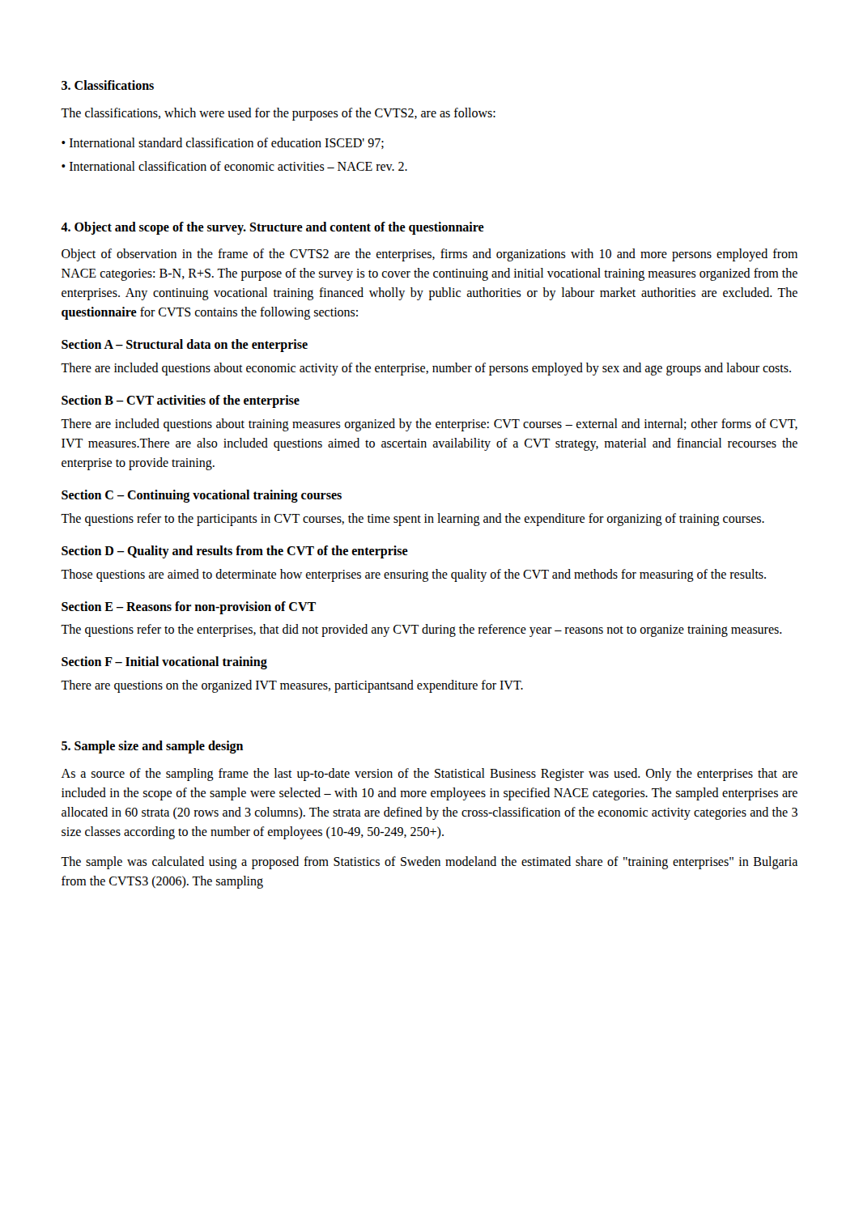3. Classifications
The classifications, which were used for the purposes of the CVTS2, are as follows:
• International standard classification of education ISCED' 97;
• International classification of economic activities – NACE rev. 2.
4. Object and scope of the survey. Structure and content of the questionnaire
Object of observation in the frame of the CVTS2 are the enterprises, firms and organizations with 10 and more persons employed from NACE categories: B-N, R+S. The purpose of the survey is to cover the continuing and initial vocational training measures organized from the enterprises. Any continuing vocational training financed wholly by public authorities or by labour market authorities are excluded. The questionnaire for CVTS contains the following sections:
Section A – Structural data on the enterprise
There are included questions about economic activity of the enterprise, number of persons employed by sex and age groups and labour costs.
Section B – CVT activities of the enterprise
There are included questions about training measures organized by the enterprise: CVT courses – external and internal; other forms of CVT, IVT measures.There are also included questions aimed to ascertain availability of a CVT strategy, material and financial recourses the enterprise to provide training.
Section C – Continuing vocational training courses
The questions refer to the participants in CVT courses, the time spent in learning and the expenditure for organizing of training courses.
Section D – Quality and results from the CVT of the enterprise
Those questions are aimed to determinate how enterprises are ensuring the quality of the CVT and methods for measuring of the results.
Section E – Reasons for non-provision of CVT
The questions refer to the enterprises, that did not provided any CVT during the reference year – reasons not to organize training measures.
Section F – Initial vocational training
There are questions on the organized IVT measures, participantsand expenditure for IVT.
5. Sample size and sample design
As a source of the sampling frame the last up-to-date version of the Statistical Business Register was used. Only the enterprises that are included in the scope of the sample were selected – with 10 and more employees in specified NACE categories. The sampled enterprises are allocated in 60 strata (20 rows and 3 columns). The strata are defined by the cross-classification of the economic activity categories and the 3 size classes according to the number of employees (10-49, 50-249, 250+).
The sample was calculated using a proposed from Statistics of Sweden modeland the estimated share of "training enterprises" in Bulgaria from the CVTS3 (2006). The sampling